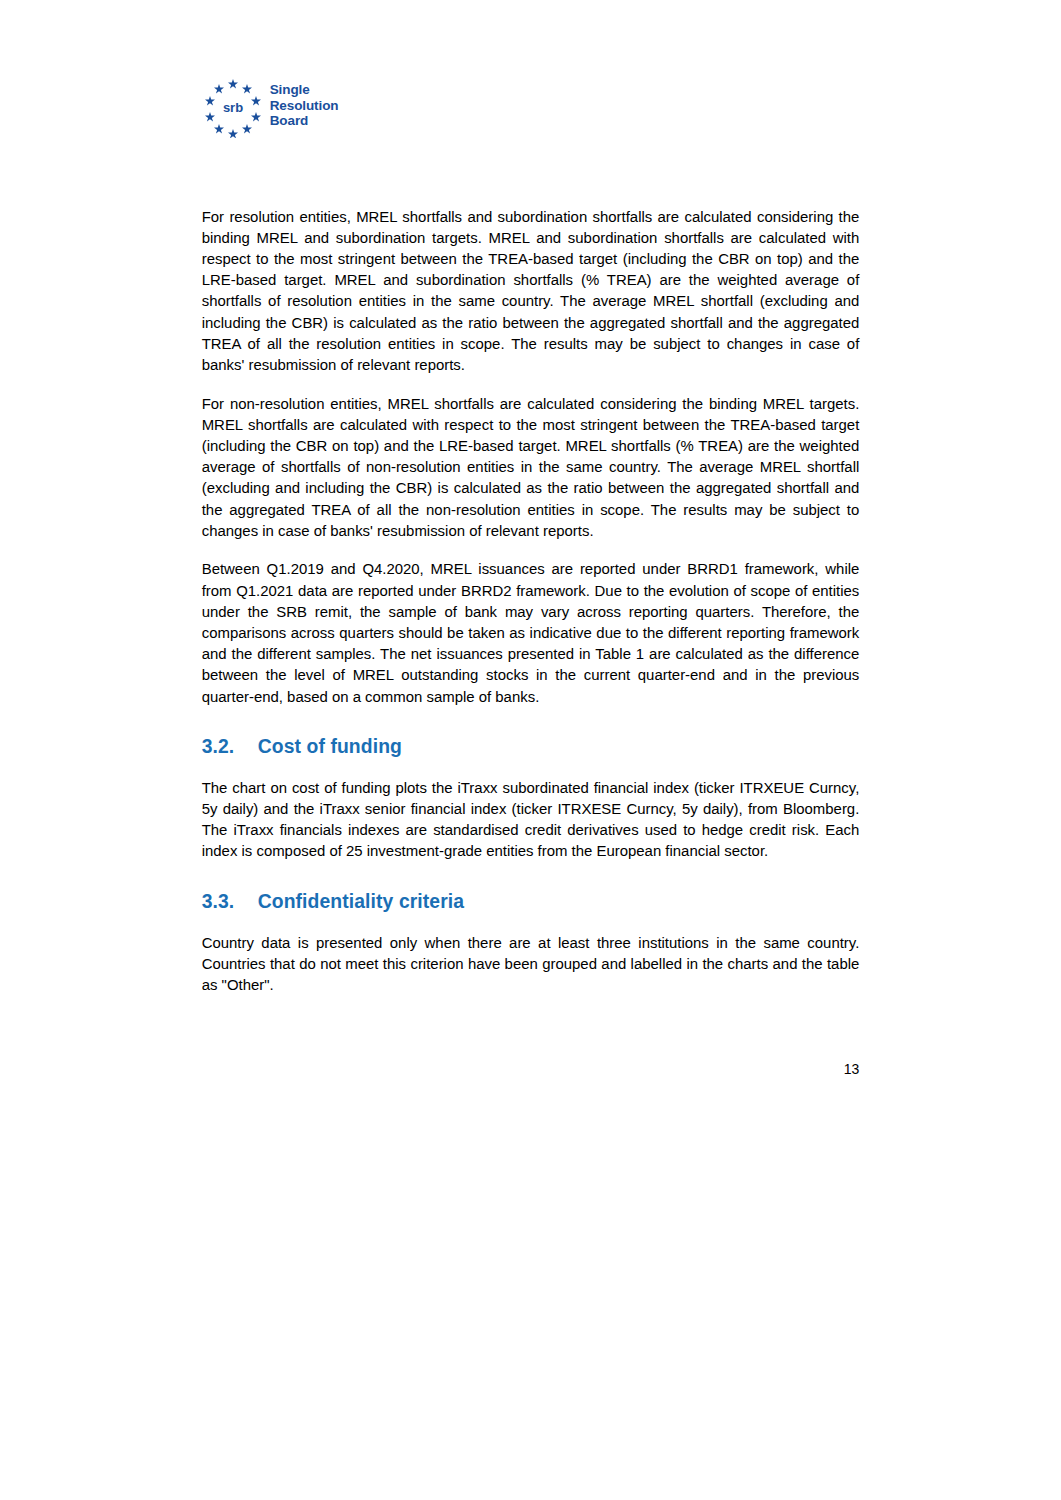srb
Single
Resolution
Board
For resolution entities, MREL shortfalls and subordination shortfalls are calculated considering the binding MREL and subordination targets. MREL and subordination shortfalls are calculated with respect to the most stringent between the TREA-based target (including the CBR on top) and the LRE-based target. MREL and subordination shortfalls (% TREA) are the weighted average of shortfalls of resolution entities in the same country. The average MREL shortfall (excluding and including the CBR) is calculated as the ratio between the aggregated shortfall and the aggregated TREA of all the resolution entities in scope. The results may be subject to changes in case of banks' resubmission of relevant reports.
For non-resolution entities, MREL shortfalls are calculated considering the binding MREL targets. MREL shortfalls are calculated with respect to the most stringent between the TREA-based target (including the CBR on top) and the LRE-based target. MREL shortfalls (% TREA) are the weighted average of shortfalls of non-resolution entities in the same country. The average MREL shortfall (excluding and including the CBR) is calculated as the ratio between the aggregated shortfall and the aggregated TREA of all the non-resolution entities in scope. The results may be subject to changes in case of banks' resubmission of relevant reports.
Between Q1.2019 and Q4.2020, MREL issuances are reported under BRRD1 framework, while from Q1.2021 data are reported under BRRD2 framework. Due to the evolution of scope of entities under the SRB remit, the sample of bank may vary across reporting quarters. Therefore, the comparisons across quarters should be taken as indicative due to the different reporting framework and the different samples. The net issuances presented in Table 1 are calculated as the difference between the level of MREL outstanding stocks in the current quarter-end and in the previous quarter-end, based on a common sample of banks.
3.2. Cost of funding
The chart on cost of funding plots the iTraxx subordinated financial index (ticker ITRXEUE Curncy, 5y daily) and the iTraxx senior financial index (ticker ITRXESE Curncy, 5y daily), from Bloomberg. The iTraxx financials indexes are standardised credit derivatives used to hedge credit risk. Each index is composed of 25 investment-grade entities from the European financial sector.
3.3. Confidentiality criteria
Country data is presented only when there are at least three institutions in the same country. Countries that do not meet this criterion have been grouped and labelled in the charts and the table as "Other".
13